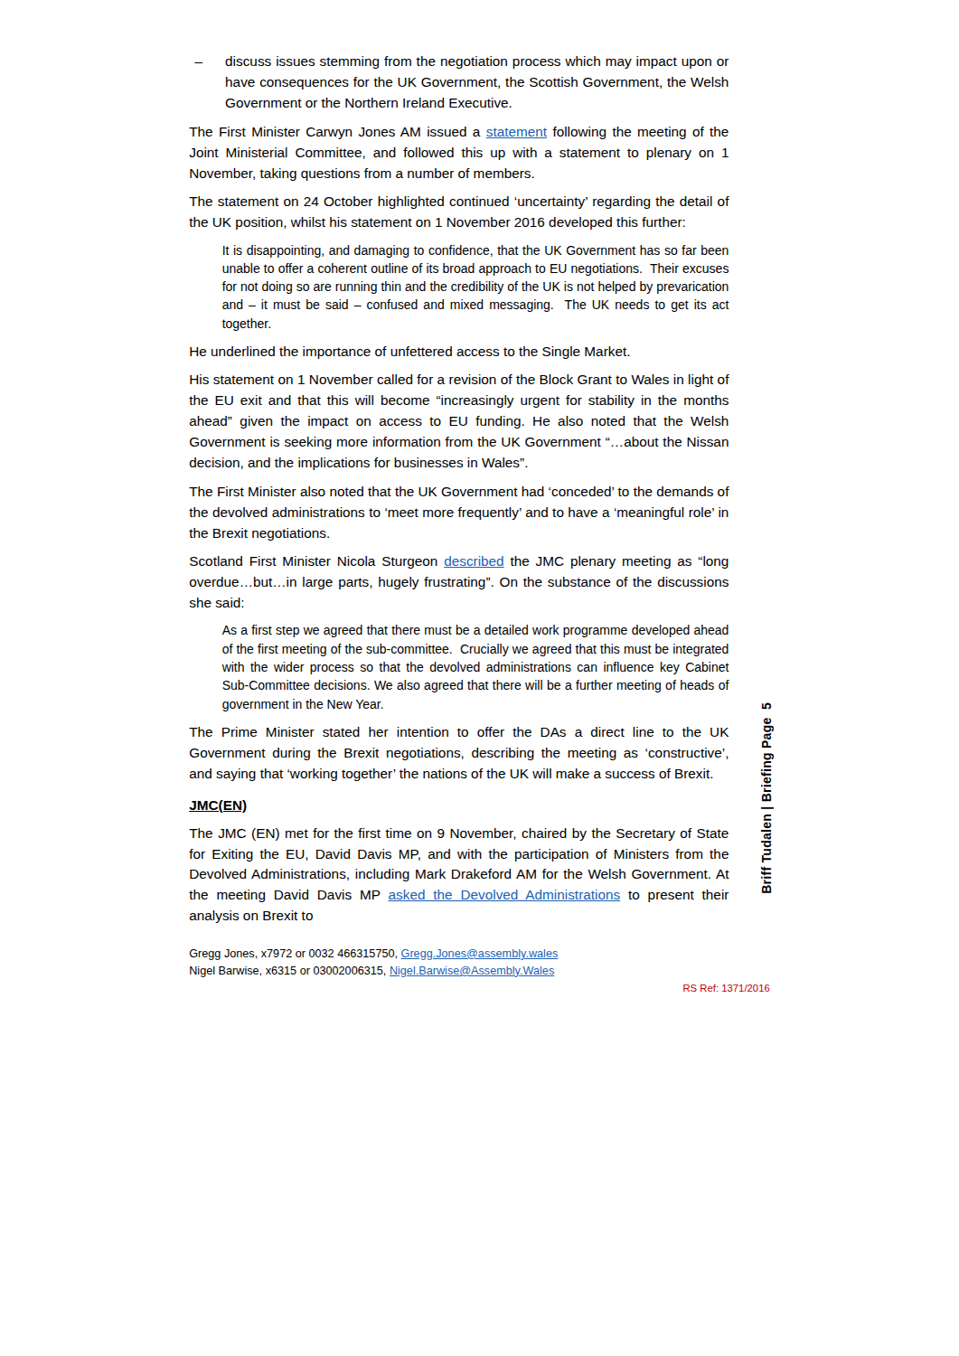–discuss issues stemming from the negotiation process which may impact upon or have consequences for the UK Government, the Scottish Government, the Welsh Government or the Northern Ireland Executive.
The First Minister Carwyn Jones AM issued a statement following the meeting of the Joint Ministerial Committee, and followed this up with a statement to plenary on 1 November, taking questions from a number of members.
The statement on 24 October highlighted continued ‘uncertainty’ regarding the detail of the UK position, whilst his statement on 1 November 2016 developed this further:
It is disappointing, and damaging to confidence, that the UK Government has so far been unable to offer a coherent outline of its broad approach to EU negotiations. Their excuses for not doing so are running thin and the credibility of the UK is not helped by prevarication and – it must be said – confused and mixed messaging. The UK needs to get its act together.
He underlined the importance of unfettered access to the Single Market.
His statement on 1 November called for a revision of the Block Grant to Wales in light of the EU exit and that this will become “increasingly urgent for stability in the months ahead” given the impact on access to EU funding. He also noted that the Welsh Government is seeking more information from the UK Government “…about the Nissan decision, and the implications for businesses in Wales”.
The First Minister also noted that the UK Government had ‘conceded’ to the demands of the devolved administrations to ‘meet more frequently’ and to have a ‘meaningful role’ in the Brexit negotiations.
Scotland First Minister Nicola Sturgeon described the JMC plenary meeting as “long overdue…but…in large parts, hugely frustrating”. On the substance of the discussions she said:
As a first step we agreed that there must be a detailed work programme developed ahead of the first meeting of the sub-committee. Crucially we agreed that this must be integrated with the wider process so that the devolved administrations can influence key Cabinet Sub-Committee decisions. We also agreed that there will be a further meeting of heads of government in the New Year.
The Prime Minister stated her intention to offer the DAs a direct line to the UK Government during the Brexit negotiations, describing the meeting as ‘constructive’, and saying that ‘working together’ the nations of the UK will make a success of Brexit.
JMC(EN)
The JMC (EN) met for the first time on 9 November, chaired by the Secretary of State for Exiting the EU, David Davis MP, and with the participation of Ministers from the Devolved Administrations, including Mark Drakeford AM for the Welsh Government. At the meeting David Davis MP asked the Devolved Administrations to present their analysis on Brexit to
Briff Tudalen | Briefing Page 5
Gregg Jones, x7972 or 0032 466315750, Gregg.Jones@assembly.wales
Nigel Barwise, x6315 or 03002006315, Nigel.Barwise@Assembly.Wales
RS Ref: 1371/2016